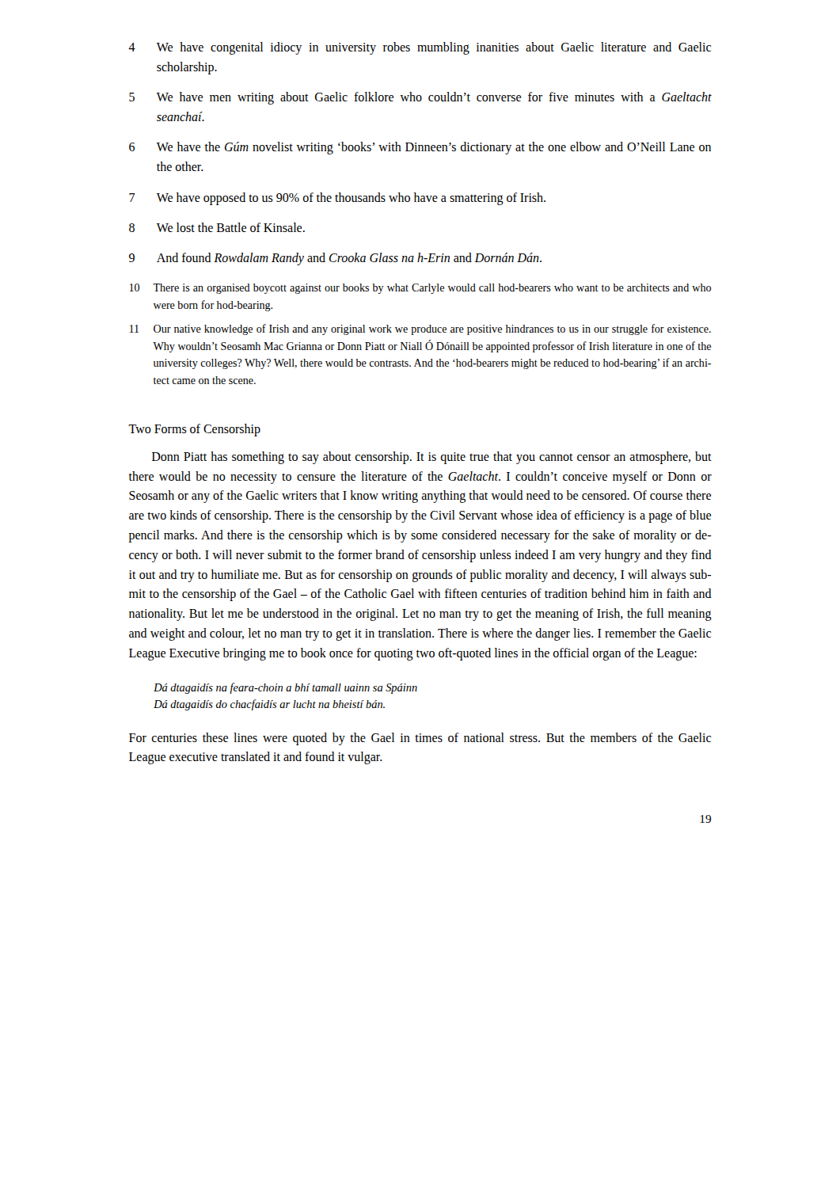We have congenital idiocy in university robes mumbling inanities about Gaelic literature and Gaelic scholarship.
We have men writing about Gaelic folklore who couldn’t converse for five minutes with a Gaeltacht seanchaí.
We have the Gúm novelist writing ‘books’ with Dinneen’s dictionary at the one elbow and O’Neill Lane on the other.
We have opposed to us 90% of the thousands who have a smattering of Irish.
We lost the Battle of Kinsale.
And found Rowdalam Randy and Crooka Glass na h-Erin and Dornán Dán.
There is an organised boycott against our books by what Carlyle would call hod-bearers who want to be architects and who were born for hod-bearing.
Our native knowledge of Irish and any original work we produce are positive hindrances to us in our struggle for existence. Why wouldn’t Seosamh Mac Grianna or Donn Piatt or Niall Ó Dónaill be appointed professor of Irish literature in one of the university colleges? Why? Well, there would be contrasts. And the ‘hod-bearers might be reduced to hod-bearing’ if an architect came on the scene.
Two Forms of Censorship
Donn Piatt has something to say about censorship. It is quite true that you cannot censor an atmosphere, but there would be no necessity to censure the literature of the Gaeltacht. I couldn’t conceive myself or Donn or Seosamh or any of the Gaelic writers that I know writing anything that would need to be censored. Of course there are two kinds of censorship. There is the censorship by the Civil Servant whose idea of efficiency is a page of blue pencil marks. And there is the censorship which is by some considered necessary for the sake of morality or decency or both. I will never submit to the former brand of censorship unless indeed I am very hungry and they find it out and try to humiliate me. But as for censorship on grounds of public morality and decency, I will always submit to the censorship of the Gael – of the Catholic Gael with fifteen centuries of tradition behind him in faith and nationality. But let me be understood in the original. Let no man try to get the meaning of Irish, the full meaning and weight and colour, let no man try to get it in translation. There is where the danger lies. I remember the Gaelic League Executive bringing me to book once for quoting two oft-quoted lines in the official organ of the League:
Dá dtagaidís na feara-choin a bhí tamall uainn sa Spáinn
Dá dtagaidís do chacfaidís ar lucht na bheistí bán.
For centuries these lines were quoted by the Gael in times of national stress. But the members of the Gaelic League executive translated it and found it vulgar.
19